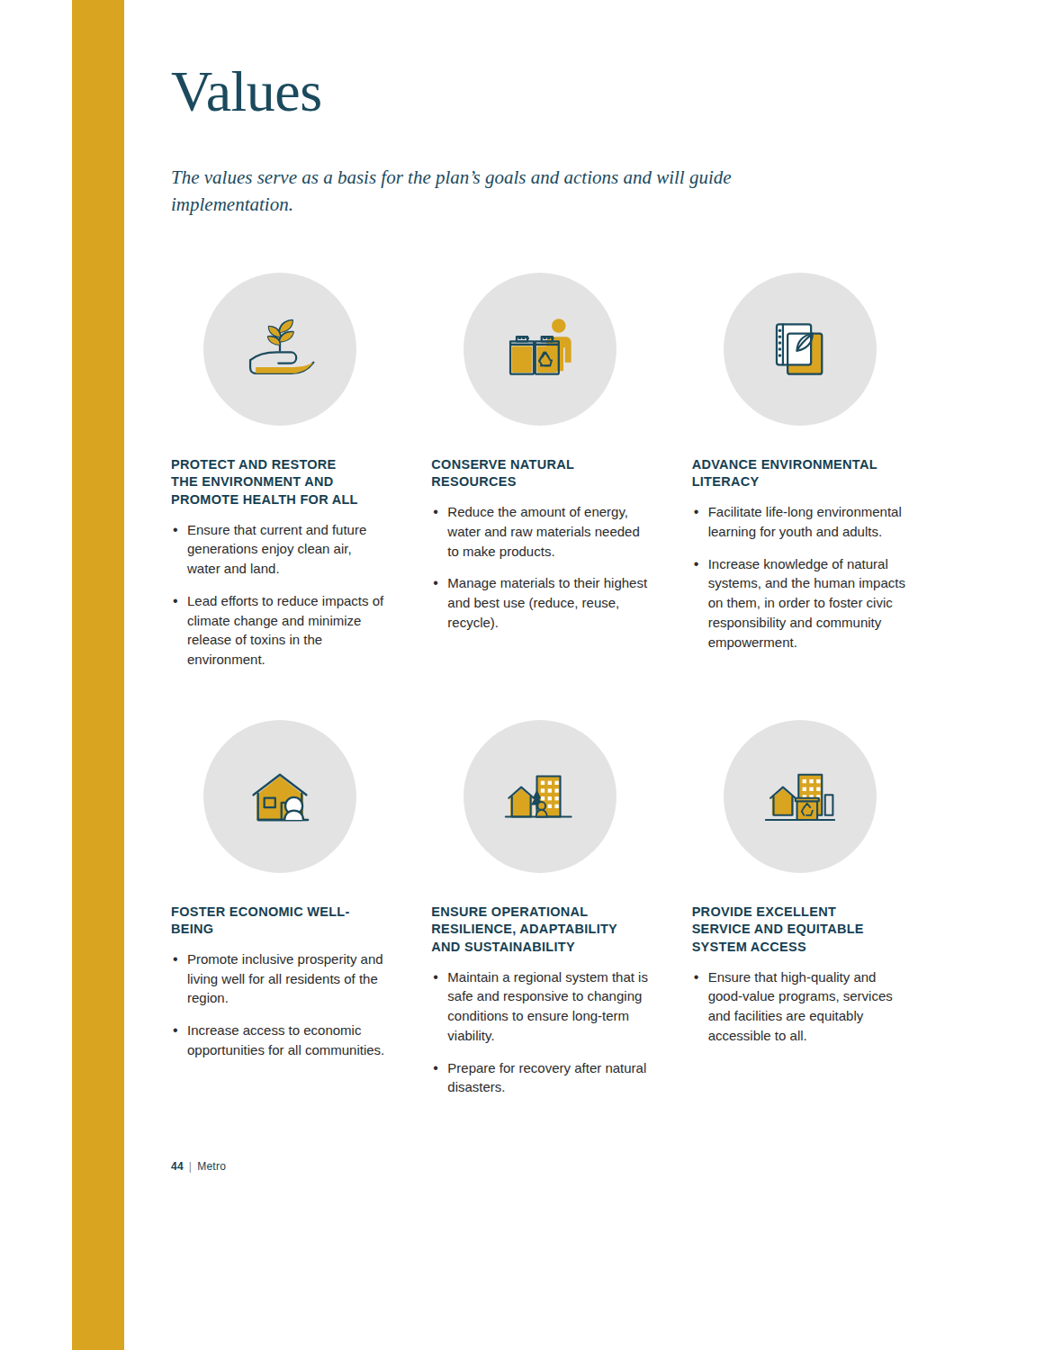Values
The values serve as a basis for the plan’s goals and actions and will guide implementation.
Protect and restore
the environment and
promote health for all
Ensure that current and future generations enjoy clean air, water and land.
Lead efforts to reduce impacts of climate change and minimize release of toxins in the environment.
Conserve natural
resources
Reduce the amount of energy, water and raw materials needed to make products.
Manage materials to their highest and best use (reduce, reuse, recycle).
Advance environmental
literacy
Facilitate life-long environmental learning for youth and adults.
Increase knowledge of natural systems, and the human impacts on them, in order to foster civic responsibility and community empowerment.
Foster economic well-being
Promote inclusive prosperity and living well for all residents of the region.
Increase access to economic opportunities for all communities.
Ensure operational
resilience, adaptability
and sustainability
Maintain a regional system that is safe and responsive to changing conditions to ensure long-term viability.
Prepare for recovery after natural disasters.
Provide excellent
service and equitable
system access
Ensure that high-quality and good-value programs, services and facilities are equitably accessible to all.
44|Metro